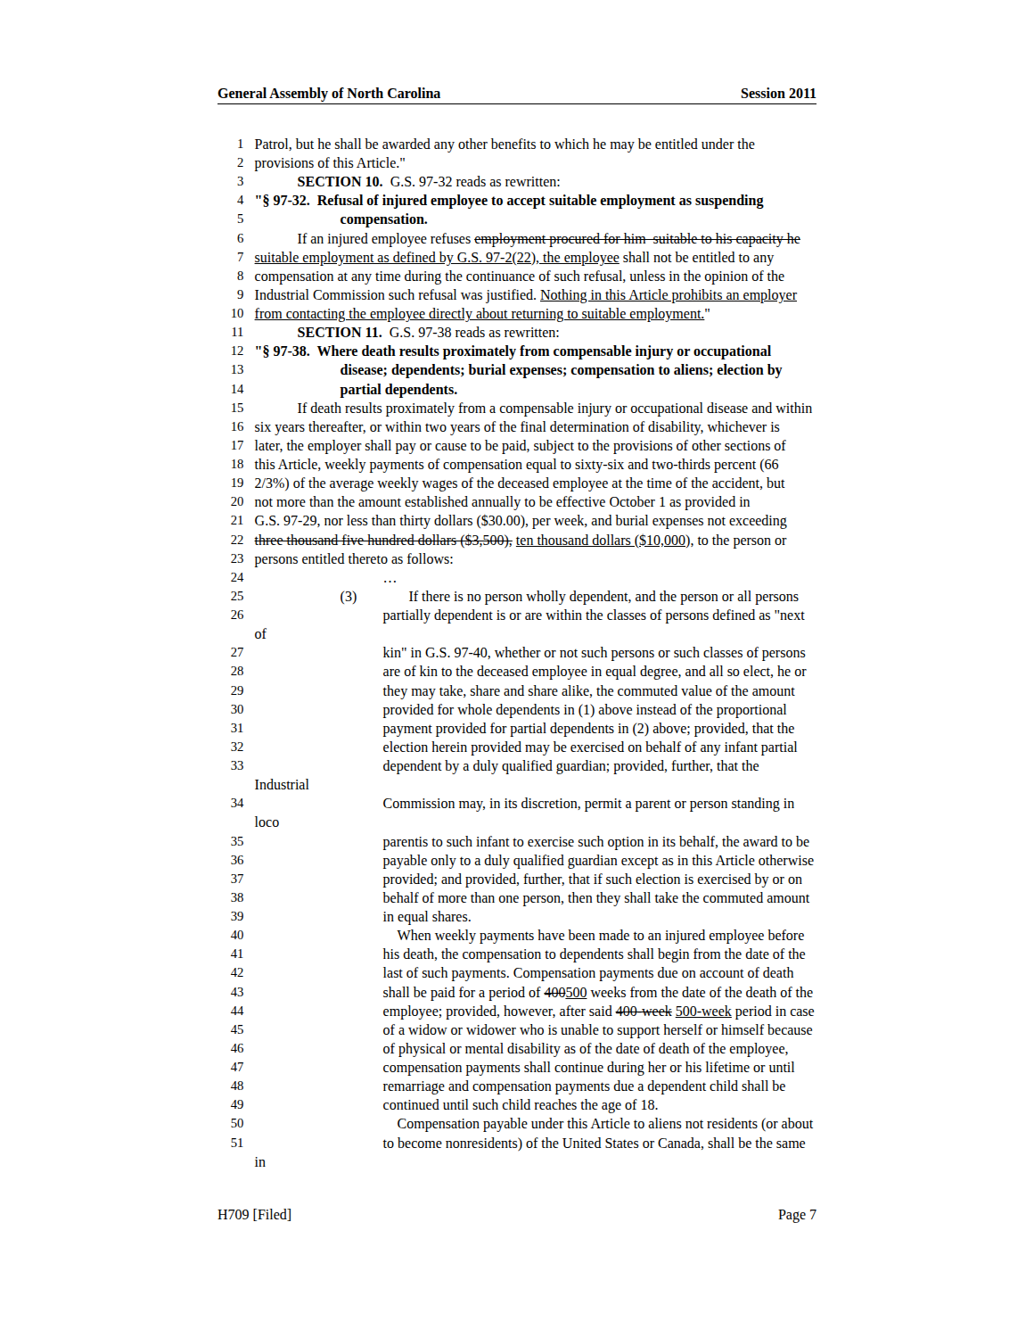General Assembly of North Carolina
Session 2011
Patrol, but he shall be awarded any other benefits to which he may be entitled under the
provisions of this Article."
SECTION 10. G.S. 97-32 reads as rewritten:
"§ 97-32. Refusal of injured employee to accept suitable employment as suspending
compensation.
If an injured employee refuses employment procured for him suitable to his capacity he
suitable employment as defined by G.S. 97-2(22), the employee shall not be entitled to any
compensation at any time during the continuance of such refusal, unless in the opinion of the
Industrial Commission such refusal was justified. Nothing in this Article prohibits an employer
from contacting the employee directly about returning to suitable employment."
SECTION 11. G.S. 97-38 reads as rewritten:
"§ 97-38. Where death results proximately from compensable injury or occupational
disease; dependents; burial expenses; compensation to aliens; election by
partial dependents.
If death results proximately from a compensable injury or occupational disease and within
six years thereafter, or within two years of the final determination of disability, whichever is
later, the employer shall pay or cause to be paid, subject to the provisions of other sections of
this Article, weekly payments of compensation equal to sixty-six and two-thirds percent (66
2/3%) of the average weekly wages of the deceased employee at the time of the accident, but
not more than the amount established annually to be effective October 1 as provided in
G.S. 97-29, nor less than thirty dollars ($30.00), per week, and burial expenses not exceeding
three thousand five hundred dollars ($3,500), ten thousand dollars ($10,000), to the person or
persons entitled thereto as follows:
…
(3)
If there is no person wholly dependent, and the person or all persons
partially dependent is or are within the classes of persons defined as "next of
kin" in G.S. 97-40, whether or not such persons or such classes of persons
are of kin to the deceased employee in equal degree, and all so elect, he or
they may take, share and share alike, the commuted value of the amount
provided for whole dependents in (1) above instead of the proportional
payment provided for partial dependents in (2) above; provided, that the
election herein provided may be exercised on behalf of any infant partial
dependent by a duly qualified guardian; provided, further, that the Industrial
Commission may, in its discretion, permit a parent or person standing in loco
parentis to such infant to exercise such option in its behalf, the award to be
payable only to a duly qualified guardian except as in this Article otherwise
provided; and provided, further, that if such election is exercised by or on
behalf of more than one person, then they shall take the commuted amount
in equal shares.
When weekly payments have been made to an injured employee before
his death, the compensation to dependents shall begin from the date of the
last of such payments. Compensation payments due on account of death
shall be paid for a period of 400500 weeks from the date of the death of the
employee; provided, however, after said 400-week 500-week period in case
of a widow or widower who is unable to support herself or himself because
of physical or mental disability as of the date of death of the employee,
compensation payments shall continue during her or his lifetime or until
remarriage and compensation payments due a dependent child shall be
continued until such child reaches the age of 18.
Compensation payable under this Article to aliens not residents (or about
to become nonresidents) of the United States or Canada, shall be the same in
H709 [Filed]
Page 7